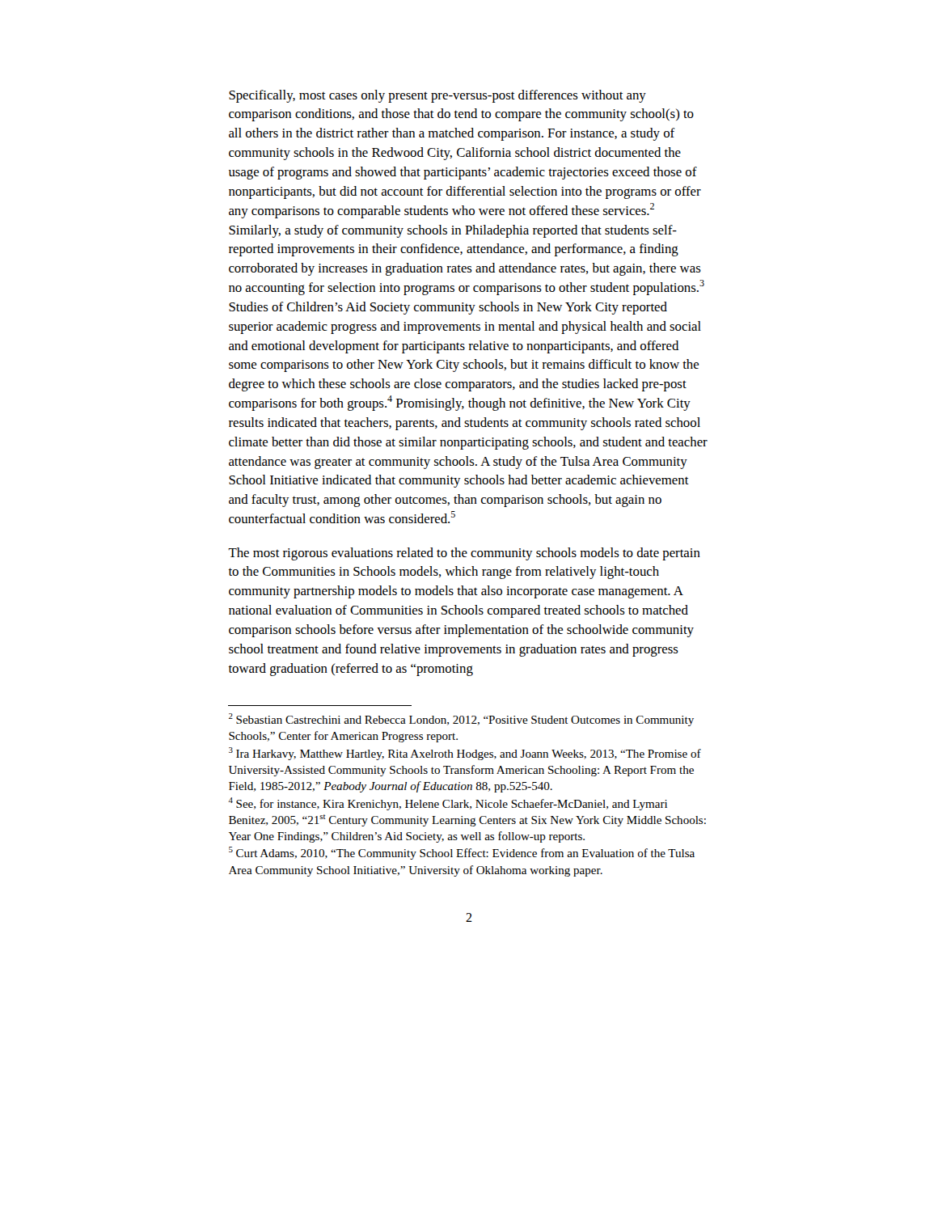Specifically, most cases only present pre-versus-post differences without any comparison conditions, and those that do tend to compare the community school(s) to all others in the district rather than a matched comparison. For instance, a study of community schools in the Redwood City, California school district documented the usage of programs and showed that participants’ academic trajectories exceed those of nonparticipants, but did not account for differential selection into the programs or offer any comparisons to comparable students who were not offered these services.2 Similarly, a study of community schools in Philadephia reported that students self-reported improvements in their confidence, attendance, and performance, a finding corroborated by increases in graduation rates and attendance rates, but again, there was no accounting for selection into programs or comparisons to other student populations.3 Studies of Children’s Aid Society community schools in New York City reported superior academic progress and improvements in mental and physical health and social and emotional development for participants relative to nonparticipants, and offered some comparisons to other New York City schools, but it remains difficult to know the degree to which these schools are close comparators, and the studies lacked pre-post comparisons for both groups.4 Promisingly, though not definitive, the New York City results indicated that teachers, parents, and students at community schools rated school climate better than did those at similar nonparticipating schools, and student and teacher attendance was greater at community schools. A study of the Tulsa Area Community School Initiative indicated that community schools had better academic achievement and faculty trust, among other outcomes, than comparison schools, but again no counterfactual condition was considered.5
The most rigorous evaluations related to the community schools models to date pertain to the Communities in Schools models, which range from relatively light-touch community partnership models to models that also incorporate case management. A national evaluation of Communities in Schools compared treated schools to matched comparison schools before versus after implementation of the schoolwide community school treatment and found relative improvements in graduation rates and progress toward graduation (referred to as “promoting
2 Sebastian Castrechini and Rebecca London, 2012, “Positive Student Outcomes in Community Schools,” Center for American Progress report.
3 Ira Harkavy, Matthew Hartley, Rita Axelroth Hodges, and Joann Weeks, 2013, “The Promise of University-Assisted Community Schools to Transform American Schooling: A Report From the Field, 1985-2012,” Peabody Journal of Education 88, pp.525-540.
4 See, for instance, Kira Krenichyn, Helene Clark, Nicole Schaefer-McDaniel, and Lymari Benitez, 2005, “21st Century Community Learning Centers at Six New York City Middle Schools: Year One Findings,” Children’s Aid Society, as well as follow-up reports.
5 Curt Adams, 2010, “The Community School Effect: Evidence from an Evaluation of the Tulsa Area Community School Initiative,” University of Oklahoma working paper.
2